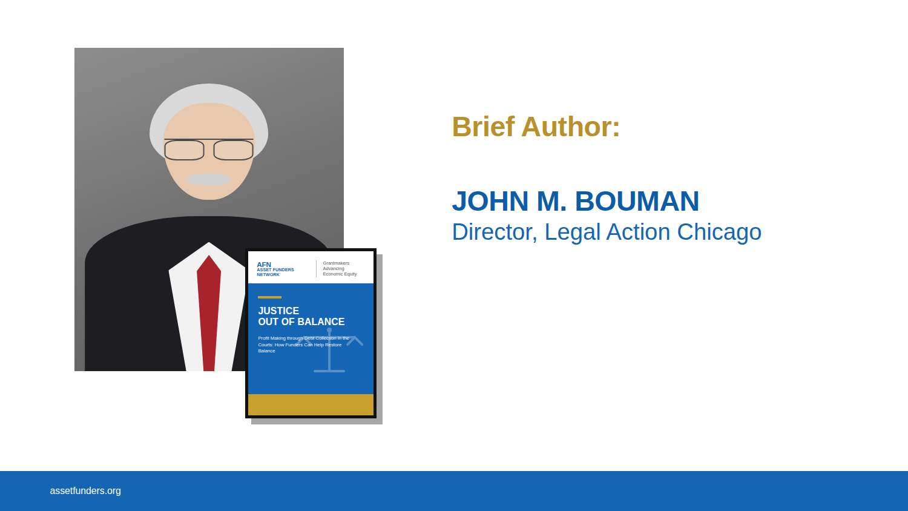AFNASSET FUNDERS NETWORK
Grantmakers Advancing
Economic Equity
Justice
Out of Balance
Profit Making through Debt Collection in the Courts: How Funders Can Help Restore Balance
John M. Bouman, author of the brief “Justice Out of Balance.”
Brief Author:
John M. Bouman
Director, Legal Action Chicago
assetfunders.org